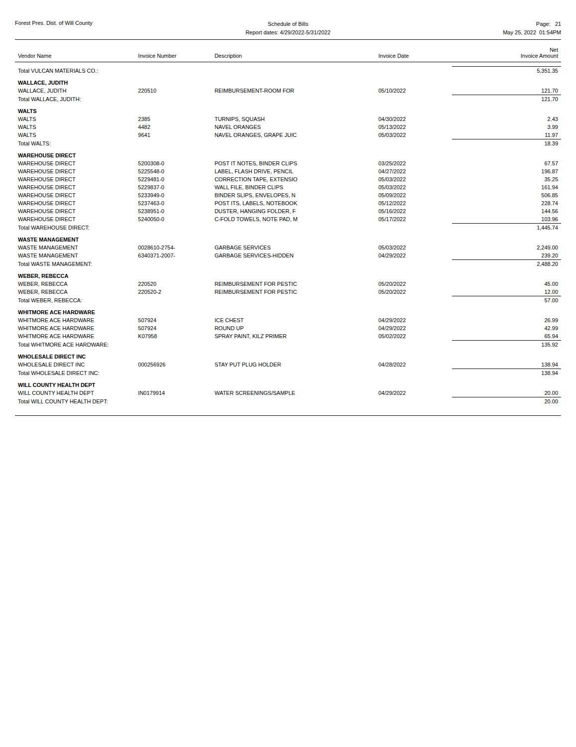Forest Pres. Dist. of Will County
Schedule of Bills
Report dates: 4/29/2022-5/31/2022
Page: 21
May 25, 2022 01:54PM
| Vendor Name | Invoice Number | Description | Invoice Date | Net Invoice Amount |
| --- | --- | --- | --- | --- |
| Total VULCAN MATERIALS CO.: | | | | 5,351.35 |
| WALLACE, JUDITH |
| WALLACE, JUDITH | 220510 | REIMBURSEMENT-ROOM FOR | 05/10/2022 | 121.70 |
| Total WALLACE, JUDITH: | | | | 121.70 |
| WALTS |
| WALTS | 2385 | TURNIPS, SQUASH | 04/30/2022 | 2.43 |
| WALTS | 4482 | NAVEL ORANGES | 05/13/2022 | 3.99 |
| WALTS | 9641 | NAVEL ORANGES, GRAPE JUIC | 05/03/2022 | 11.97 |
| Total WALTS: | | | | 18.39 |
| WAREHOUSE DIRECT |
| WAREHOUSE DIRECT | 5200308-0 | POST IT NOTES, BINDER CLIPS | 03/25/2022 | 67.57 |
| WAREHOUSE DIRECT | 5225548-0 | LABEL, FLASH DRIVE, PENCIL | 04/27/2022 | 196.87 |
| WAREHOUSE DIRECT | 5229481-0 | CORRECTION TAPE, EXTENSIO | 05/03/2022 | 35.25 |
| WAREHOUSE DIRECT | 5229837-0 | WALL FILE, BINDER CLIPS | 05/03/2022 | 161.94 |
| WAREHOUSE DIRECT | 5233949-0 | BINDER SLIPS, ENVELOPES, N | 05/09/2022 | 506.85 |
| WAREHOUSE DIRECT | 5237463-0 | POST ITS, LABELS, NOTEBOOK | 05/12/2022 | 228.74 |
| WAREHOUSE DIRECT | 5238951-0 | DUSTER, HANGING FOLDER, F | 05/16/2022 | 144.56 |
| WAREHOUSE DIRECT | 5240050-0 | C-FOLD TOWELS, NOTE PAD, M | 05/17/2022 | 103.96 |
| Total WAREHOUSE DIRECT: | | | | 1,445.74 |
| WASTE MANAGEMENT |
| WASTE MANAGEMENT | 0028610-2754- | GARBAGE SERVICES | 05/03/2022 | 2,249.00 |
| WASTE MANAGEMENT | 6340371-2007- | GARBAGE SERVICES-HIDDEN | 04/29/2022 | 239.20 |
| Total WASTE MANAGEMENT: | | | | 2,488.20 |
| WEBER, REBECCA |
| WEBER, REBECCA | 220520 | REIMBURSEMENT FOR PESTIC | 05/20/2022 | 45.00 |
| WEBER, REBECCA | 220520-2 | REIMBURSEMENT FOR PESTIC | 05/20/2022 | 12.00 |
| Total WEBER, REBECCA: | | | | 57.00 |
| WHITMORE ACE HARDWARE |
| WHITMORE ACE HARDWARE | 507924 | ICE CHEST | 04/29/2022 | 26.99 |
| WHITMORE ACE HARDWARE | 507924 | ROUND UP | 04/29/2022 | 42.99 |
| WHITMORE ACE HARDWARE | K07958 | SPRAY PAINT, KILZ PRIMER | 05/02/2022 | 65.94 |
| Total WHITMORE ACE HARDWARE: | | | | 135.92 |
| WHOLESALE DIRECT INC |
| WHOLESALE DIRECT INC | 000256926 | STAY PUT PLUG HOLDER | 04/28/2022 | 138.94 |
| Total WHOLESALE DIRECT INC: | | | | 138.94 |
| WILL COUNTY HEALTH DEPT |
| WILL COUNTY HEALTH DEPT | IN0179914 | WATER SCREENINGS/SAMPLE | 04/29/2022 | 20.00 |
| Total WILL COUNTY HEALTH DEPT: | | | | 20.00 |